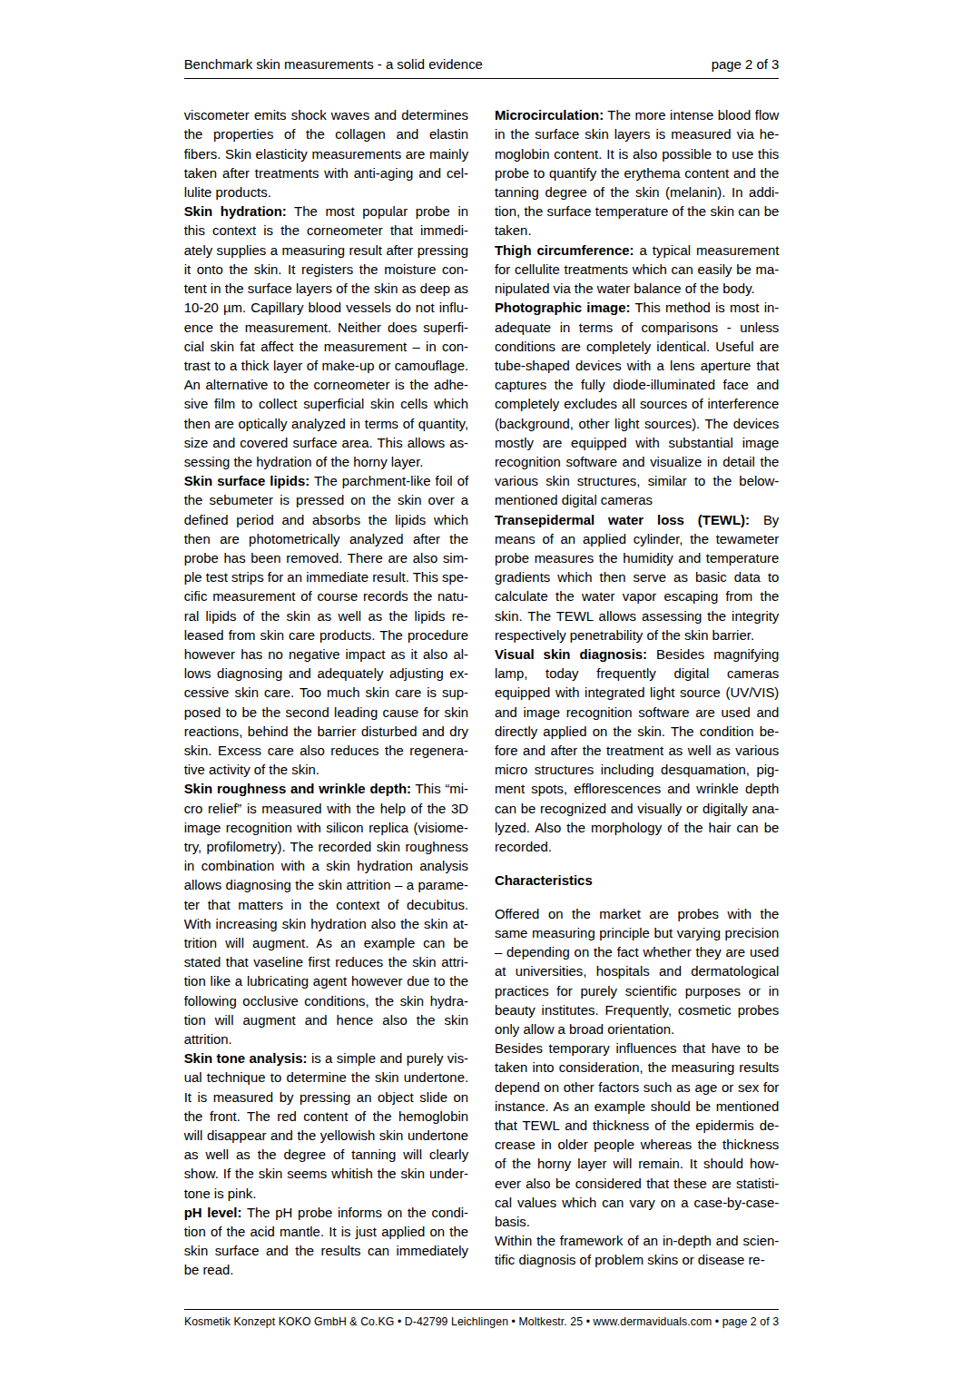Benchmark skin measurements - a solid evidence
page 2 of 3
viscometer emits shock waves and determines the properties of the collagen and elastin fibers. Skin elasticity measurements are mainly taken after treatments with anti-aging and cellulite products.
Skin hydration: The most popular probe in this context is the corneometer that immediately supplies a measuring result after pressing it onto the skin. It registers the moisture content in the surface layers of the skin as deep as 10-20 µm. Capillary blood vessels do not influence the measurement. Neither does superficial skin fat affect the measurement – in contrast to a thick layer of make-up or camouflage. An alternative to the corneometer is the adhesive film to collect superficial skin cells which then are optically analyzed in terms of quantity, size and covered surface area. This allows assessing the hydration of the horny layer.
Skin surface lipids: The parchment-like foil of the sebumeter is pressed on the skin over a defined period and absorbs the lipids which then are photometrically analyzed after the probe has been removed. There are also simple test strips for an immediate result. This specific measurement of course records the natural lipids of the skin as well as the lipids released from skin care products. The procedure however has no negative impact as it also allows diagnosing and adequately adjusting excessive skin care. Too much skin care is supposed to be the second leading cause for skin reactions, behind the barrier disturbed and dry skin. Excess care also reduces the regenerative activity of the skin.
Skin roughness and wrinkle depth: This “micro relief” is measured with the help of the 3D image recognition with silicon replica (visiometry, profilometry). The recorded skin roughness in combination with a skin hydration analysis allows diagnosing the skin attrition – a parameter that matters in the context of decubitus. With increasing skin hydration also the skin attrition will augment. As an example can be stated that vaseline first reduces the skin attrition like a lubricating agent however due to the following occlusive conditions, the skin hydration will augment and hence also the skin attrition.
Skin tone analysis: is a simple and purely visual technique to determine the skin undertone. It is measured by pressing an object slide on the front. The red content of the hemoglobin will disappear and the yellowish skin undertone as well as the degree of tanning will clearly show. If the skin seems whitish the skin undertone is pink.
pH level: The pH probe informs on the condition of the acid mantle. It is just applied on the skin surface and the results can immediately be read.
Microcirculation: The more intense blood flow in the surface skin layers is measured via hemoglobin content. It is also possible to use this probe to quantify the erythema content and the tanning degree of the skin (melanin). In addition, the surface temperature of the skin can be taken.
Thigh circumference: a typical measurement for cellulite treatments which can easily be manipulated via the water balance of the body.
Photographic image: This method is most inadequate in terms of comparisons - unless conditions are completely identical. Useful are tube-shaped devices with a lens aperture that captures the fully diode-illuminated face and completely excludes all sources of interference (background, other light sources). The devices mostly are equipped with substantial image recognition software and visualize in detail the various skin structures, similar to the below-mentioned digital cameras
Transepidermal water loss (TEWL): By means of an applied cylinder, the tewameter probe measures the humidity and temperature gradients which then serve as basic data to calculate the water vapor escaping from the skin. The TEWL allows assessing the integrity respectively penetrability of the skin barrier.
Visual skin diagnosis: Besides magnifying lamp, today frequently digital cameras equipped with integrated light source (UV/VIS) and image recognition software are used and directly applied on the skin. The condition before and after the treatment as well as various micro structures including desquamation, pigment spots, efflorescences and wrinkle depth can be recognized and visually or digitally analyzed. Also the morphology of the hair can be recorded.
Characteristics
Offered on the market are probes with the same measuring principle but varying precision – depending on the fact whether they are used at universities, hospitals and dermatological practices for purely scientific purposes or in beauty institutes. Frequently, cosmetic probes only allow a broad orientation.
Besides temporary influences that have to be taken into consideration, the measuring results depend on other factors such as age or sex for instance. As an example should be mentioned that TEWL and thickness of the epidermis decrease in older people whereas the thickness of the horny layer will remain. It should however also be considered that these are statistical values which can vary on a case-by-case-basis.
Within the framework of an in-depth and scientific diagnosis of problem skins or disease re-
Kosmetik Konzept KOKO GmbH & Co.KG • D-42799 Leichlingen • Moltkestr. 25 • www.dermaviduals.com • page 2 of 3